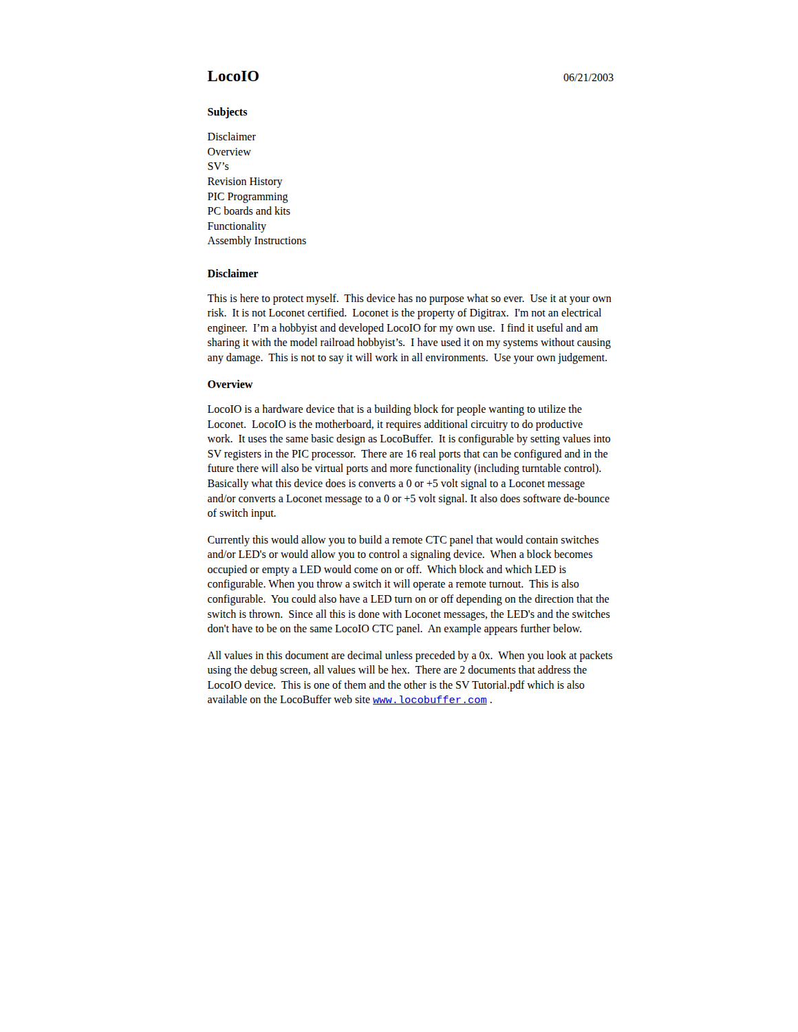LocoIO
06/21/2003
Subjects
Disclaimer
Overview
SV’s
Revision History
PIC Programming
PC boards and kits
Functionality
Assembly Instructions
Disclaimer
This is here to protect myself. This device has no purpose what so ever. Use it at your own risk. It is not Loconet certified. Loconet is the property of Digitrax. I'm not an electrical engineer. I’m a hobbyist and developed LocoIO for my own use. I find it useful and am sharing it with the model railroad hobbyist’s. I have used it on my systems without causing any damage. This is not to say it will work in all environments. Use your own judgement.
Overview
LocoIO is a hardware device that is a building block for people wanting to utilize the Loconet. LocoIO is the motherboard, it requires additional circuitry to do productive work. It uses the same basic design as LocoBuffer. It is configurable by setting values into SV registers in the PIC processor. There are 16 real ports that can be configured and in the future there will also be virtual ports and more functionality (including turntable control). Basically what this device does is converts a 0 or +5 volt signal to a Loconet message and/or converts a Loconet message to a 0 or +5 volt signal. It also does software de-bounce of switch input.
Currently this would allow you to build a remote CTC panel that would contain switches and/or LED's or would allow you to control a signaling device. When a block becomes occupied or empty a LED would come on or off. Which block and which LED is configurable. When you throw a switch it will operate a remote turnout. This is also configurable. You could also have a LED turn on or off depending on the direction that the switch is thrown. Since all this is done with Loconet messages, the LED's and the switches don't have to be on the same LocoIO CTC panel. An example appears further below.
All values in this document are decimal unless preceded by a 0x. When you look at packets using the debug screen, all values will be hex. There are 2 documents that address the LocoIO device. This is one of them and the other is the SV Tutorial.pdf which is also available on the LocoBuffer web site www.locobuffer.com .